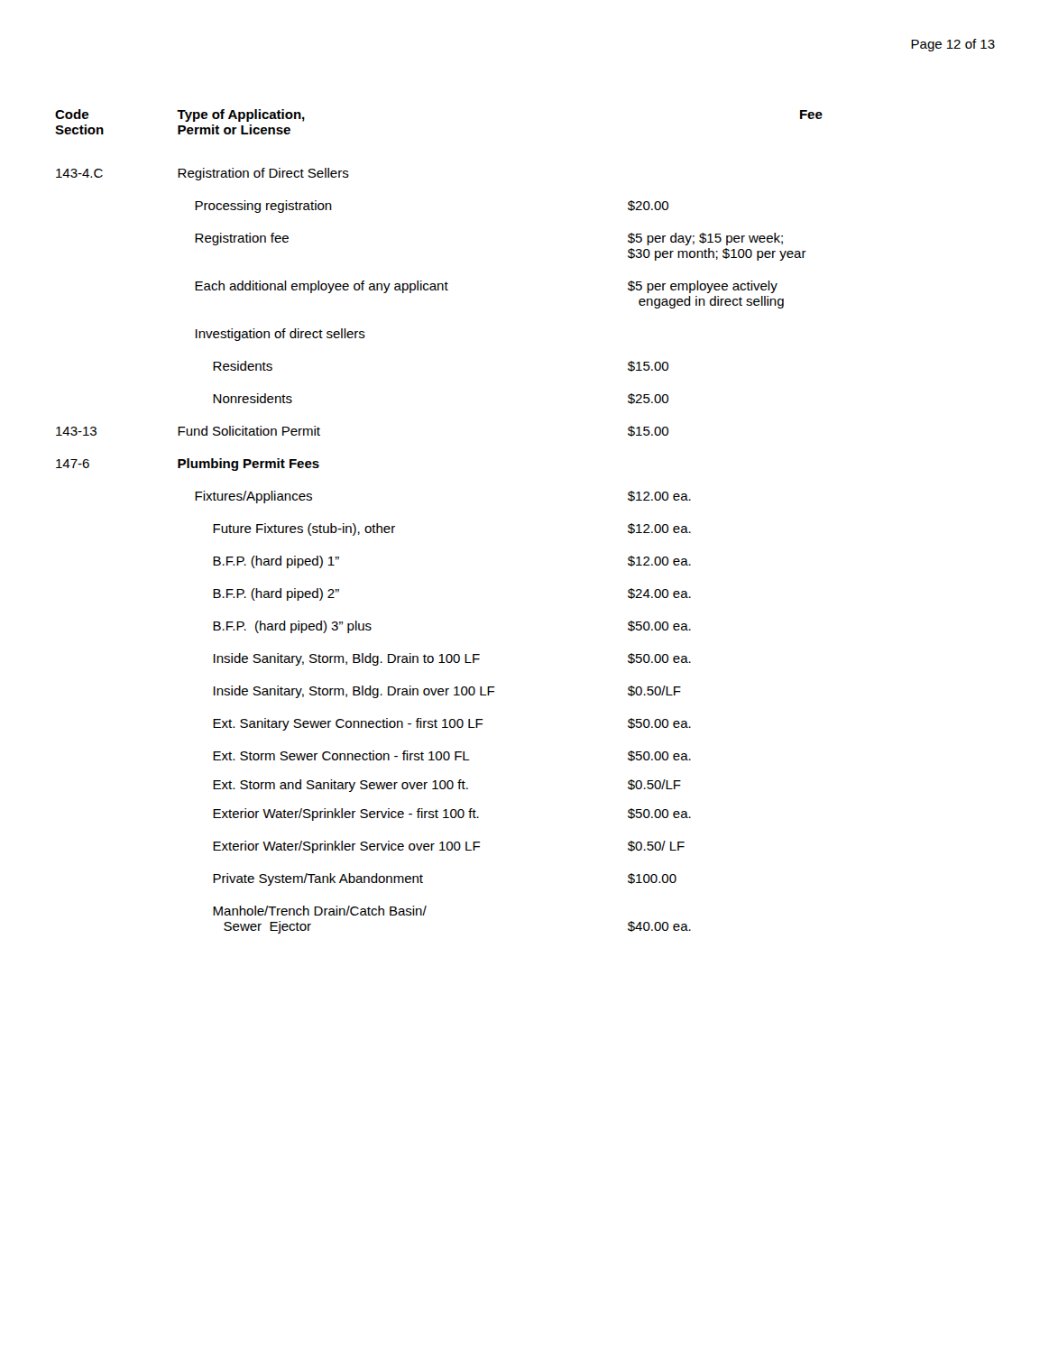Page 12 of 13
| Code Section | Type of Application, Permit or License | Fee |
| --- | --- | --- |
| 143-4.C | Registration of Direct Sellers | |
| | Processing registration | $20.00 |
| | Registration fee | $5 per day; $15 per week; $30 per month; $100 per year |
| | Each additional employee of any applicant | $5 per employee actively engaged in direct selling |
| | Investigation of direct sellers | |
| | Residents | $15.00 |
| | Nonresidents | $25.00 |
| 143-13 | Fund Solicitation Permit | $15.00 |
| 147-6 | Plumbing Permit Fees | |
| | Fixtures/Appliances | $12.00 ea. |
| | Future Fixtures (stub-in), other | $12.00 ea. |
| | B.F.P. (hard piped) 1” | $12.00 ea. |
| | B.F.P. (hard piped) 2” | $24.00 ea. |
| | B.F.P. (hard piped) 3” plus | $50.00 ea. |
| | Inside Sanitary, Storm, Bldg. Drain to 100 LF | $50.00 ea. |
| | Inside Sanitary, Storm, Bldg. Drain over 100 LF | $0.50/LF |
| | Ext. Sanitary Sewer Connection - first 100 LF | $50.00 ea. |
| | Ext. Storm Sewer Connection - first 100 FL | $50.00 ea. |
| | Ext. Storm and Sanitary Sewer over 100 ft. | $0.50/LF |
| | Exterior Water/Sprinkler Service - first 100 ft. | $50.00 ea. |
| | Exterior Water/Sprinkler Service over 100 LF | $0.50/ LF |
| | Private System/Tank Abandonment | $100.00 |
| | Manhole/Trench Drain/Catch Basin/ Sewer Ejector | $40.00 ea. |